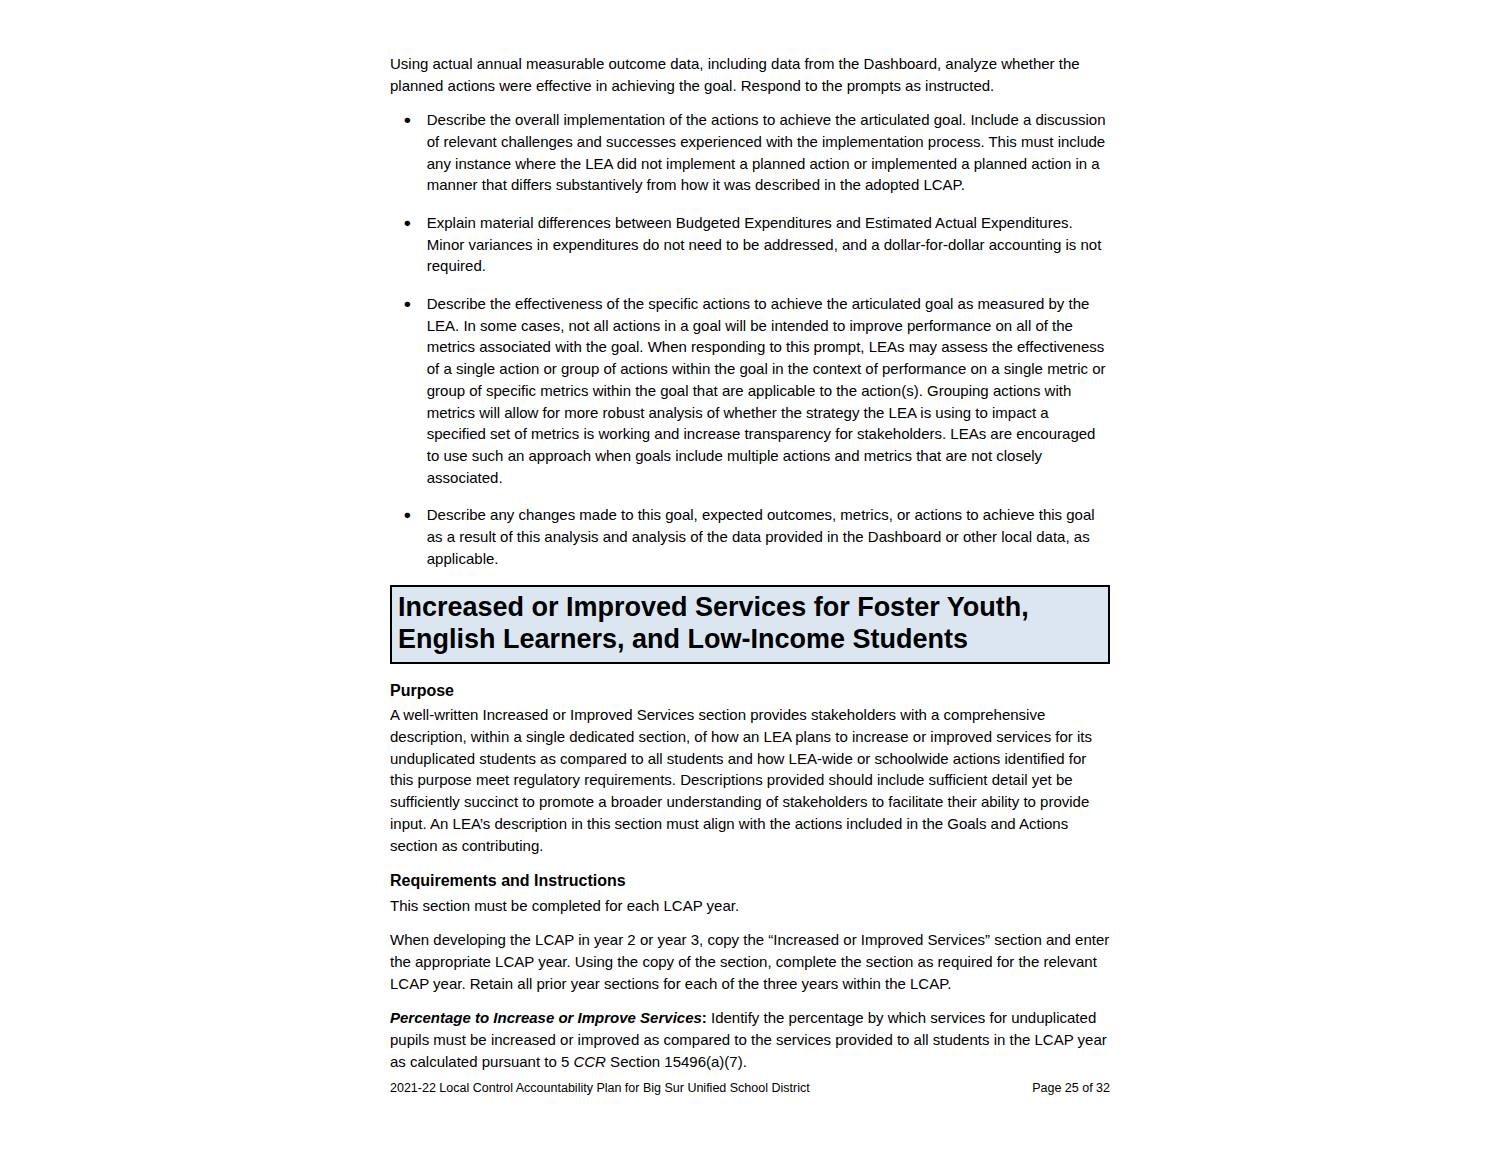Using actual annual measurable outcome data, including data from the Dashboard, analyze whether the planned actions were effective in achieving the goal. Respond to the prompts as instructed.
Describe the overall implementation of the actions to achieve the articulated goal. Include a discussion of relevant challenges and successes experienced with the implementation process. This must include any instance where the LEA did not implement a planned action or implemented a planned action in a manner that differs substantively from how it was described in the adopted LCAP.
Explain material differences between Budgeted Expenditures and Estimated Actual Expenditures. Minor variances in expenditures do not need to be addressed, and a dollar-for-dollar accounting is not required.
Describe the effectiveness of the specific actions to achieve the articulated goal as measured by the LEA. In some cases, not all actions in a goal will be intended to improve performance on all of the metrics associated with the goal. When responding to this prompt, LEAs may assess the effectiveness of a single action or group of actions within the goal in the context of performance on a single metric or group of specific metrics within the goal that are applicable to the action(s). Grouping actions with metrics will allow for more robust analysis of whether the strategy the LEA is using to impact a specified set of metrics is working and increase transparency for stakeholders. LEAs are encouraged to use such an approach when goals include multiple actions and metrics that are not closely associated.
Describe any changes made to this goal, expected outcomes, metrics, or actions to achieve this goal as a result of this analysis and analysis of the data provided in the Dashboard or other local data, as applicable.
Increased or Improved Services for Foster Youth, English Learners, and Low-Income Students
Purpose
A well-written Increased or Improved Services section provides stakeholders with a comprehensive description, within a single dedicated section, of how an LEA plans to increase or improved services for its unduplicated students as compared to all students and how LEA-wide or schoolwide actions identified for this purpose meet regulatory requirements. Descriptions provided should include sufficient detail yet be sufficiently succinct to promote a broader understanding of stakeholders to facilitate their ability to provide input. An LEA’s description in this section must align with the actions included in the Goals and Actions section as contributing.
Requirements and Instructions
This section must be completed for each LCAP year.
When developing the LCAP in year 2 or year 3, copy the “Increased or Improved Services” section and enter the appropriate LCAP year. Using the copy of the section, complete the section as required for the relevant LCAP year. Retain all prior year sections for each of the three years within the LCAP.
Percentage to Increase or Improve Services: Identify the percentage by which services for unduplicated pupils must be increased or improved as compared to the services provided to all students in the LCAP year as calculated pursuant to 5 CCR Section 15496(a)(7).
2021-22 Local Control Accountability Plan for Big Sur Unified School District
Page 25 of 32